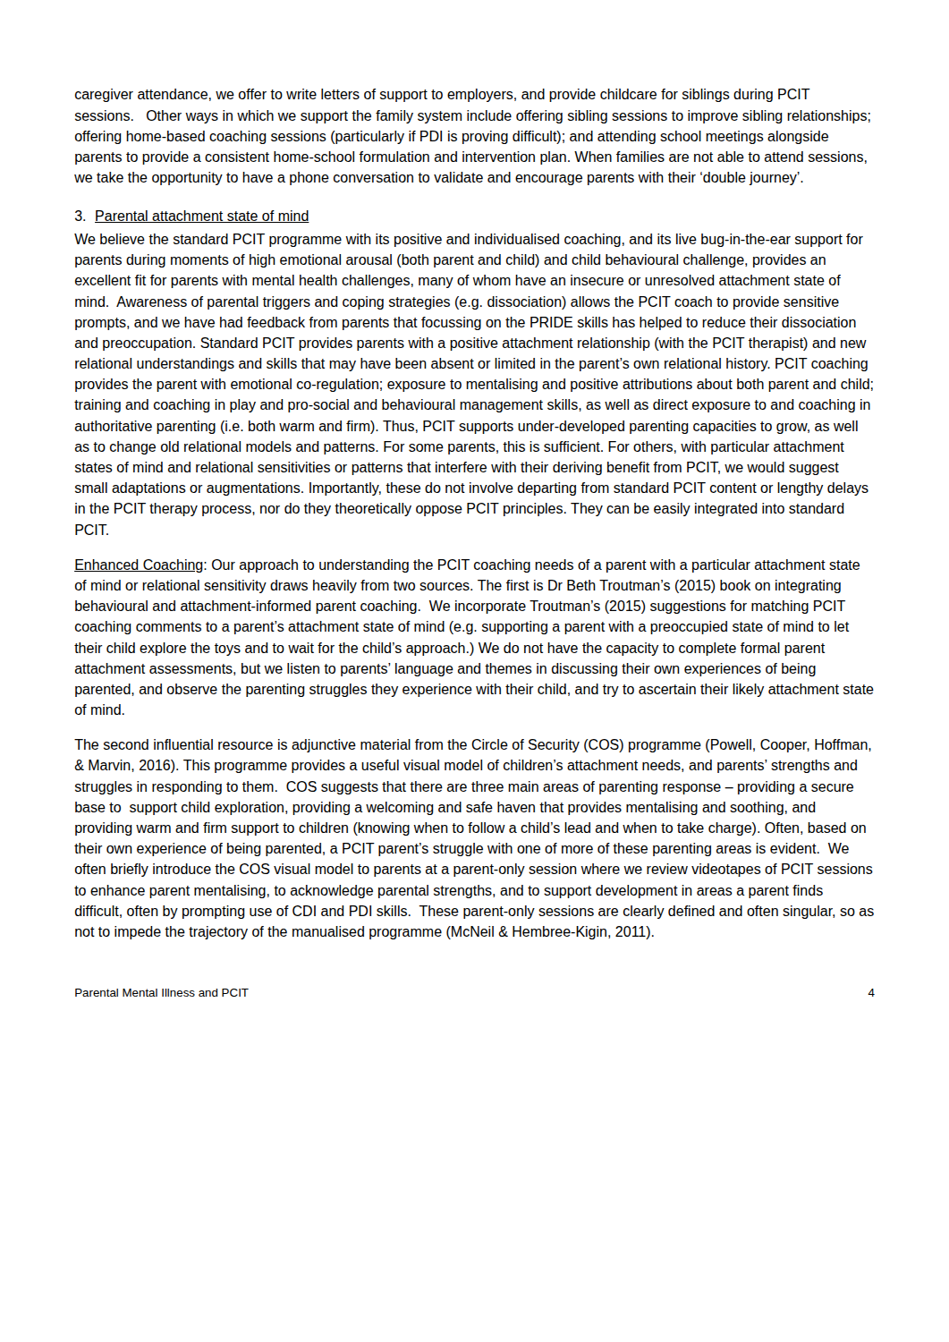caregiver attendance, we offer to write letters of support to employers, and provide childcare for siblings during PCIT sessions. Other ways in which we support the family system include offering sibling sessions to improve sibling relationships; offering home-based coaching sessions (particularly if PDI is proving difficult); and attending school meetings alongside parents to provide a consistent home-school formulation and intervention plan. When families are not able to attend sessions, we take the opportunity to have a phone conversation to validate and encourage parents with their ‘double journey’.
3.
Parental attachment state of mind
We believe the standard PCIT programme with its positive and individualised coaching, and its live bug-in-the-ear support for parents during moments of high emotional arousal (both parent and child) and child behavioural challenge, provides an excellent fit for parents with mental health challenges, many of whom have an insecure or unresolved attachment state of mind. Awareness of parental triggers and coping strategies (e.g. dissociation) allows the PCIT coach to provide sensitive prompts, and we have had feedback from parents that focussing on the PRIDE skills has helped to reduce their dissociation and preoccupation. Standard PCIT provides parents with a positive attachment relationship (with the PCIT therapist) and new relational understandings and skills that may have been absent or limited in the parent’s own relational history. PCIT coaching provides the parent with emotional co-regulation; exposure to mentalising and positive attributions about both parent and child; training and coaching in play and pro-social and behavioural management skills, as well as direct exposure to and coaching in authoritative parenting (i.e. both warm and firm). Thus, PCIT supports under-developed parenting capacities to grow, as well as to change old relational models and patterns. For some parents, this is sufficient. For others, with particular attachment states of mind and relational sensitivities or patterns that interfere with their deriving benefit from PCIT, we would suggest small adaptations or augmentations. Importantly, these do not involve departing from standard PCIT content or lengthy delays in the PCIT therapy process, nor do they theoretically oppose PCIT principles. They can be easily integrated into standard PCIT.
Enhanced Coaching: Our approach to understanding the PCIT coaching needs of a parent with a particular attachment state of mind or relational sensitivity draws heavily from two sources. The first is Dr Beth Troutman’s (2015) book on integrating behavioural and attachment-informed parent coaching. We incorporate Troutman’s (2015) suggestions for matching PCIT coaching comments to a parent’s attachment state of mind (e.g. supporting a parent with a preoccupied state of mind to let their child explore the toys and to wait for the child’s approach.) We do not have the capacity to complete formal parent attachment assessments, but we listen to parents’ language and themes in discussing their own experiences of being parented, and observe the parenting struggles they experience with their child, and try to ascertain their likely attachment state of mind.
The second influential resource is adjunctive material from the Circle of Security (COS) programme (Powell, Cooper, Hoffman, & Marvin, 2016). This programme provides a useful visual model of children’s attachment needs, and parents’ strengths and struggles in responding to them. COS suggests that there are three main areas of parenting response – providing a secure base to support child exploration, providing a welcoming and safe haven that provides mentalising and soothing, and providing warm and firm support to children (knowing when to follow a child’s lead and when to take charge). Often, based on their own experience of being parented, a PCIT parent’s struggle with one of more of these parenting areas is evident. We often briefly introduce the COS visual model to parents at a parent-only session where we review videotapes of PCIT sessions to enhance parent mentalising, to acknowledge parental strengths, and to support development in areas a parent finds difficult, often by prompting use of CDI and PDI skills. These parent-only sessions are clearly defined and often singular, so as not to impede the trajectory of the manualised programme (McNeil & Hembree-Kigin, 2011).
Parental Mental Illness and PCIT 4